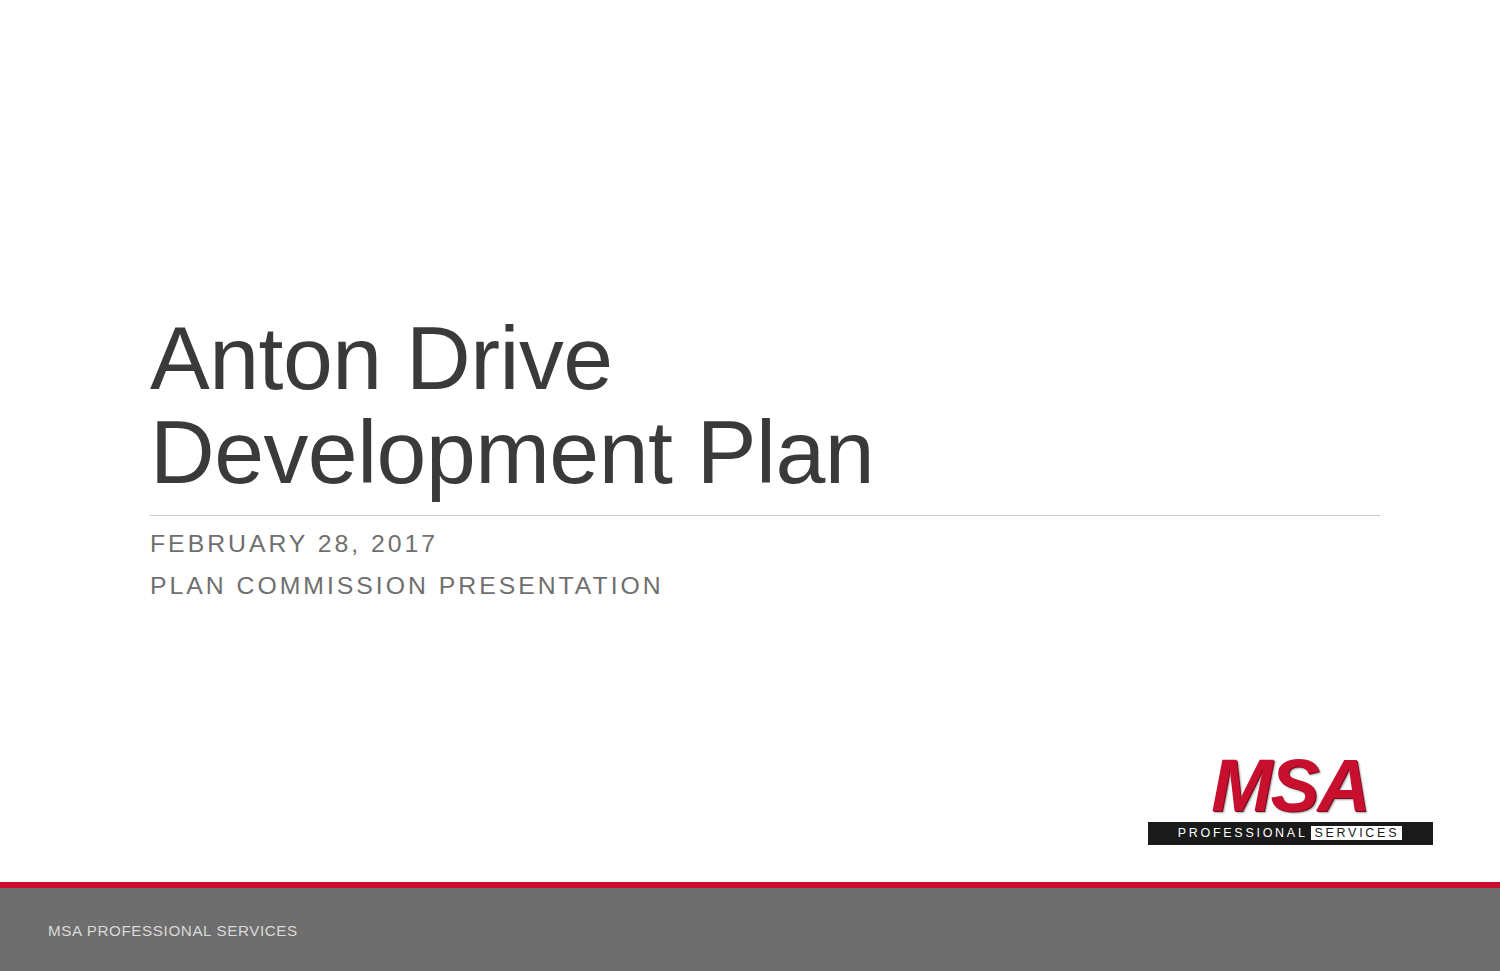Anton Drive
Development Plan
February 28, 2017
Plan Commission Presentation
MSA
PROFESSIONALSERVICES
MSA Professional Services